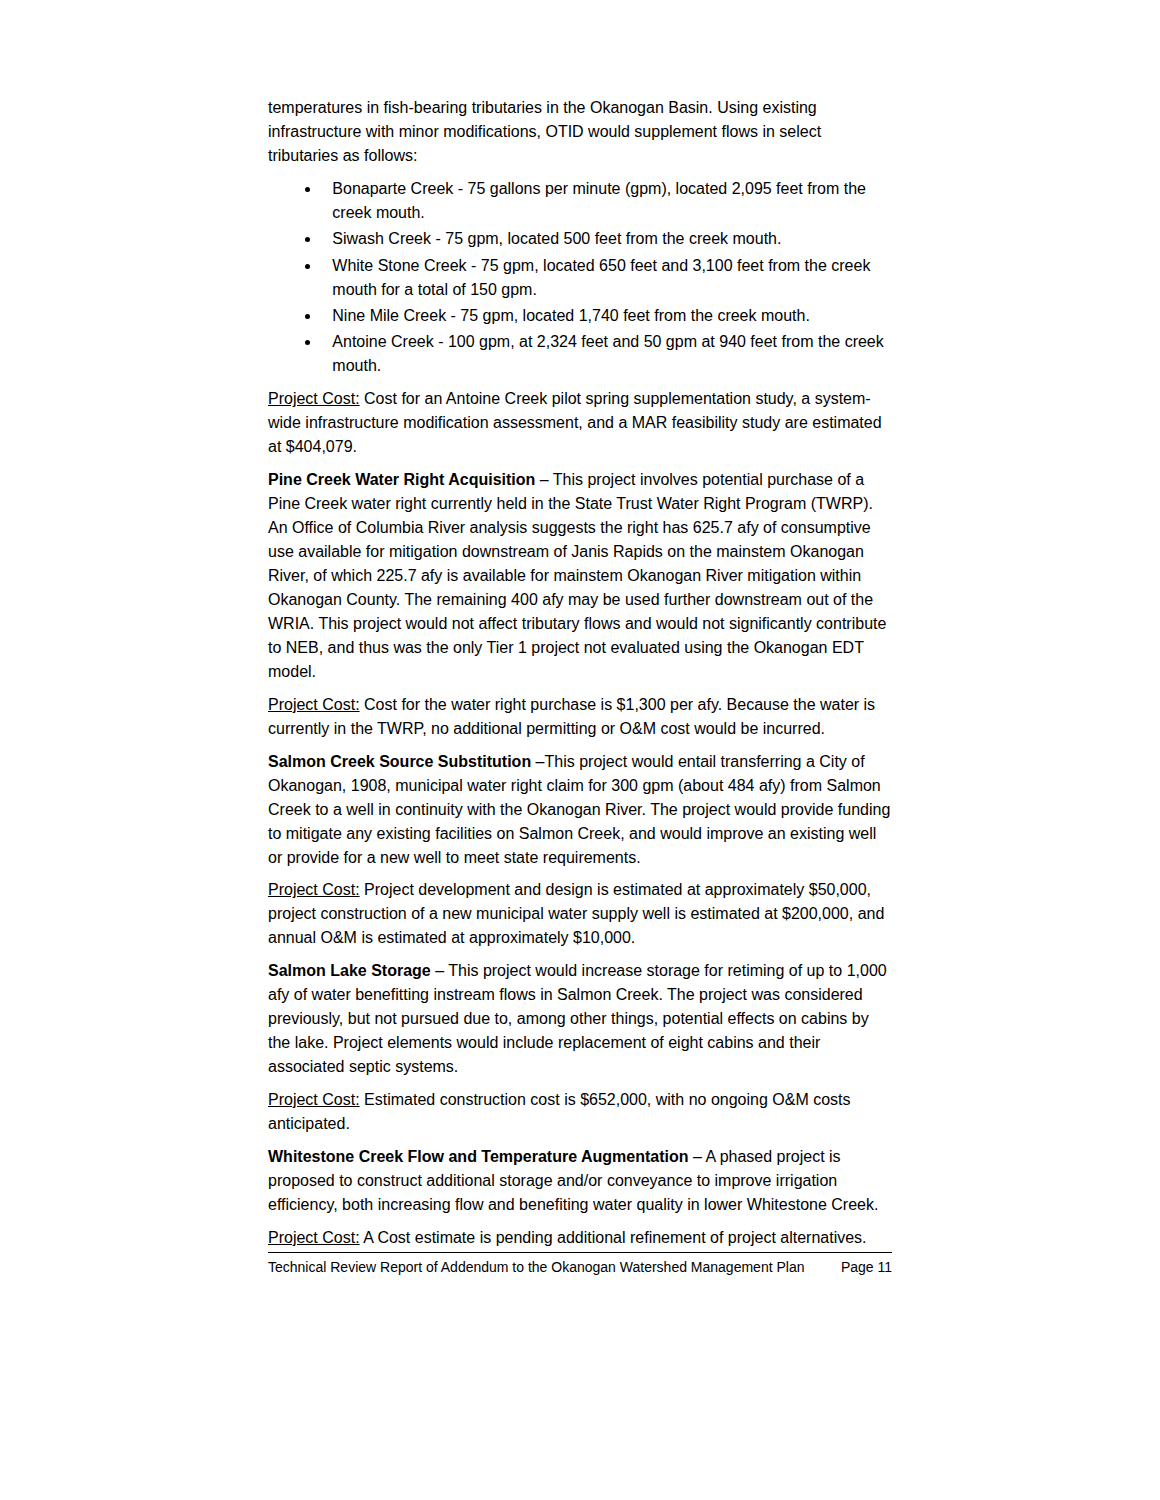temperatures in fish-bearing tributaries in the Okanogan Basin. Using existing infrastructure with minor modifications, OTID would supplement flows in select tributaries as follows:
Bonaparte Creek - 75 gallons per minute (gpm), located 2,095 feet from the creek mouth.
Siwash Creek - 75 gpm, located 500 feet from the creek mouth.
White Stone Creek - 75 gpm, located 650 feet and 3,100 feet from the creek mouth for a total of 150 gpm.
Nine Mile Creek - 75 gpm, located 1,740 feet from the creek mouth.
Antoine Creek - 100 gpm, at 2,324 feet and 50 gpm at 940 feet from the creek mouth.
Project Cost: Cost for an Antoine Creek pilot spring supplementation study, a system-wide infrastructure modification assessment, and a MAR feasibility study are estimated at $404,079.
Pine Creek Water Right Acquisition – This project involves potential purchase of a Pine Creek water right currently held in the State Trust Water Right Program (TWRP). An Office of Columbia River analysis suggests the right has 625.7 afy of consumptive use available for mitigation downstream of Janis Rapids on the mainstem Okanogan River, of which 225.7 afy is available for mainstem Okanogan River mitigation within Okanogan County. The remaining 400 afy may be used further downstream out of the WRIA. This project would not affect tributary flows and would not significantly contribute to NEB, and thus was the only Tier 1 project not evaluated using the Okanogan EDT model.
Project Cost: Cost for the water right purchase is $1,300 per afy. Because the water is currently in the TWRP, no additional permitting or O&M cost would be incurred.
Salmon Creek Source Substitution –This project would entail transferring a City of Okanogan, 1908, municipal water right claim for 300 gpm (about 484 afy) from Salmon Creek to a well in continuity with the Okanogan River. The project would provide funding to mitigate any existing facilities on Salmon Creek, and would improve an existing well or provide for a new well to meet state requirements.
Project Cost: Project development and design is estimated at approximately $50,000, project construction of a new municipal water supply well is estimated at $200,000, and annual O&M is estimated at approximately $10,000.
Salmon Lake Storage – This project would increase storage for retiming of up to 1,000 afy of water benefitting instream flows in Salmon Creek. The project was considered previously, but not pursued due to, among other things, potential effects on cabins by the lake. Project elements would include replacement of eight cabins and their associated septic systems.
Project Cost: Estimated construction cost is $652,000, with no ongoing O&M costs anticipated.
Whitestone Creek Flow and Temperature Augmentation – A phased project is proposed to construct additional storage and/or conveyance to improve irrigation efficiency, both increasing flow and benefiting water quality in lower Whitestone Creek.
Project Cost: A Cost estimate is pending additional refinement of project alternatives.
Technical Review Report of Addendum to the Okanogan Watershed Management Plan Page 11